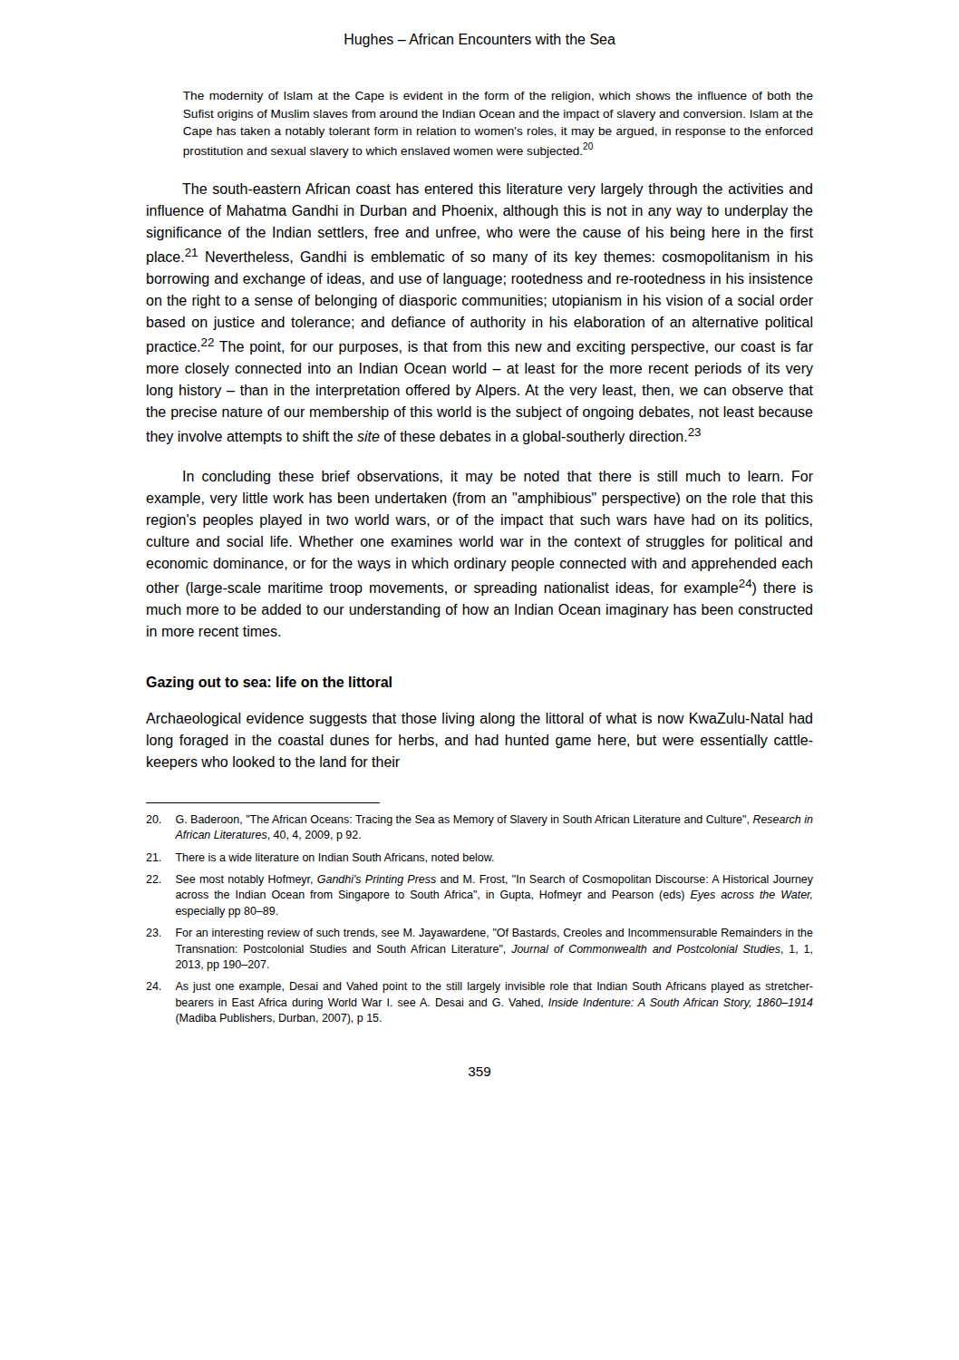Hughes – African Encounters with the Sea
The modernity of Islam at the Cape is evident in the form of the religion, which shows the influence of both the Sufist origins of Muslim slaves from around the Indian Ocean and the impact of slavery and conversion. Islam at the Cape has taken a notably tolerant form in relation to women's roles, it may be argued, in response to the enforced prostitution and sexual slavery to which enslaved women were subjected.20
The south-eastern African coast has entered this literature very largely through the activities and influence of Mahatma Gandhi in Durban and Phoenix, although this is not in any way to underplay the significance of the Indian settlers, free and unfree, who were the cause of his being here in the first place.21 Nevertheless, Gandhi is emblematic of so many of its key themes: cosmopolitanism in his borrowing and exchange of ideas, and use of language; rootedness and re-rootedness in his insistence on the right to a sense of belonging of diasporic communities; utopianism in his vision of a social order based on justice and tolerance; and defiance of authority in his elaboration of an alternative political practice.22 The point, for our purposes, is that from this new and exciting perspective, our coast is far more closely connected into an Indian Ocean world – at least for the more recent periods of its very long history – than in the interpretation offered by Alpers. At the very least, then, we can observe that the precise nature of our membership of this world is the subject of ongoing debates, not least because they involve attempts to shift the site of these debates in a global-southerly direction.23
In concluding these brief observations, it may be noted that there is still much to learn. For example, very little work has been undertaken (from an "amphibious" perspective) on the role that this region's peoples played in two world wars, or of the impact that such wars have had on its politics, culture and social life. Whether one examines world war in the context of struggles for political and economic dominance, or for the ways in which ordinary people connected with and apprehended each other (large-scale maritime troop movements, or spreading nationalist ideas, for example24) there is much more to be added to our understanding of how an Indian Ocean imaginary has been constructed in more recent times.
Gazing out to sea: life on the littoral
Archaeological evidence suggests that those living along the littoral of what is now KwaZulu-Natal had long foraged in the coastal dunes for herbs, and had hunted game here, but were essentially cattle-keepers who looked to the land for their
20. G. Baderoon, "The African Oceans: Tracing the Sea as Memory of Slavery in South African Literature and Culture", Research in African Literatures, 40, 4, 2009, p 92.
21. There is a wide literature on Indian South Africans, noted below.
22. See most notably Hofmeyr, Gandhi's Printing Press and M. Frost, "In Search of Cosmopolitan Discourse: A Historical Journey across the Indian Ocean from Singapore to South Africa", in Gupta, Hofmeyr and Pearson (eds) Eyes across the Water, especially pp 80–89.
23. For an interesting review of such trends, see M. Jayawardene, "Of Bastards, Creoles and Incommensurable Remainders in the Transnation: Postcolonial Studies and South African Literature", Journal of Commonwealth and Postcolonial Studies, 1, 1, 2013, pp 190–207.
24. As just one example, Desai and Vahed point to the still largely invisible role that Indian South Africans played as stretcher-bearers in East Africa during World War I. see A. Desai and G. Vahed, Inside Indenture: A South African Story, 1860–1914 (Madiba Publishers, Durban, 2007), p 15.
359